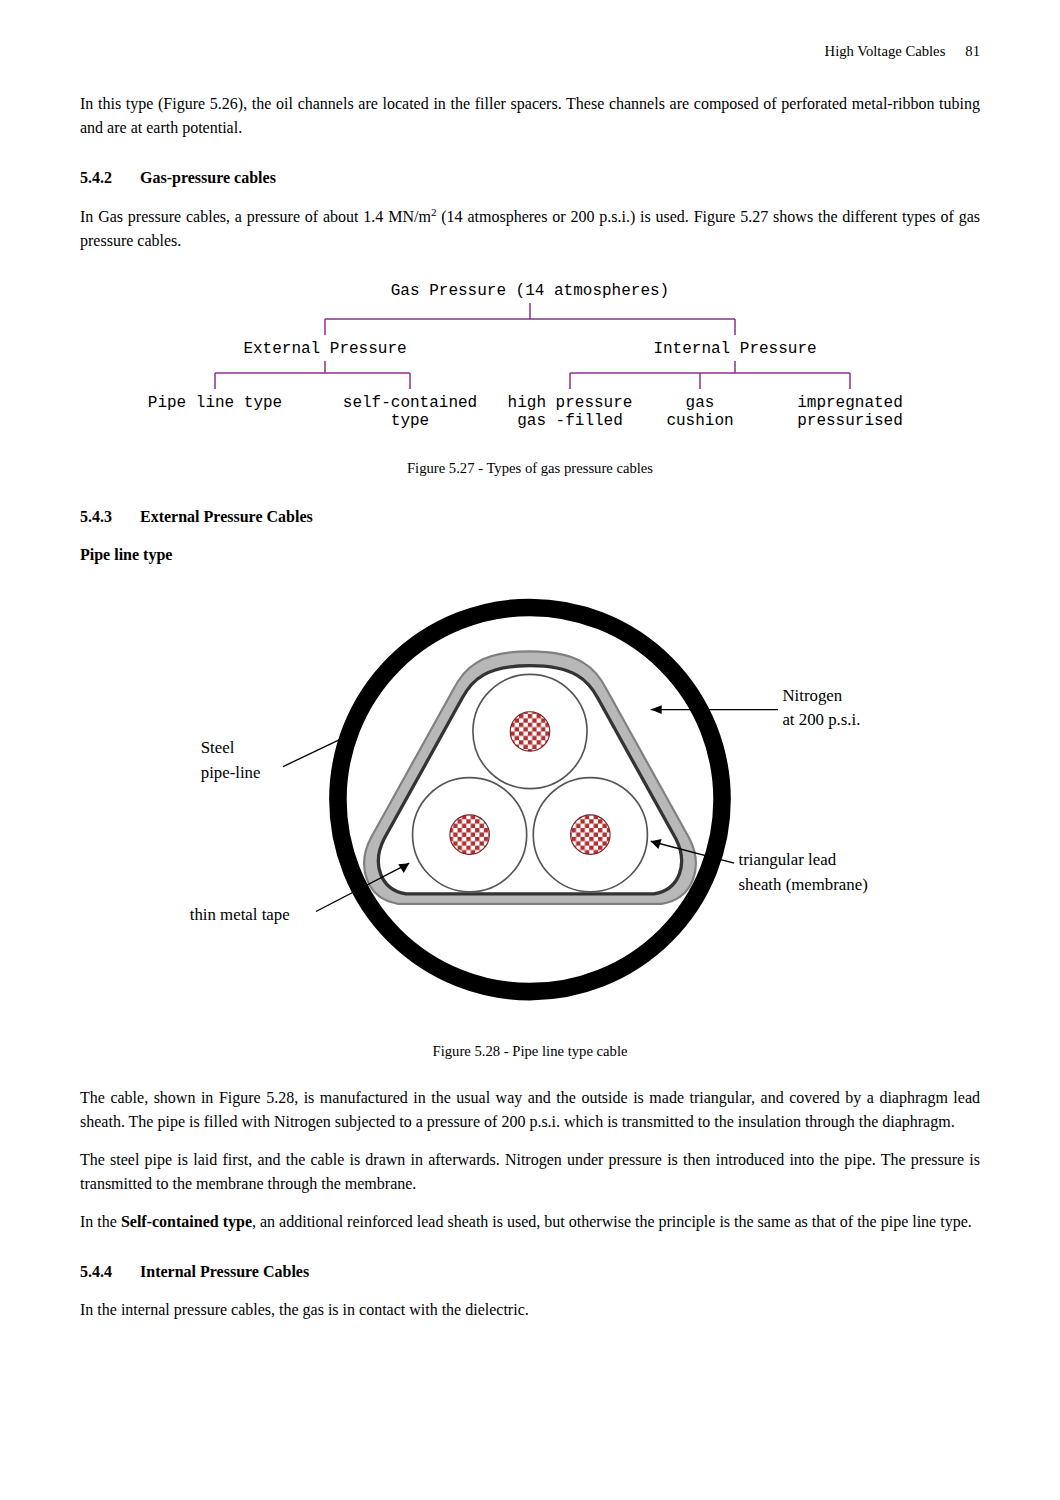High Voltage Cables 81
In this type (Figure 5.26), the oil channels are located in the filler spacers. These channels are composed of perforated metal-ribbon tubing and are at earth potential.
5.4.2 Gas-pressure cables
In Gas pressure cables, a pressure of about 1.4 MN/m2 (14 atmospheres or 200 p.s.i.) is used. Figure 5.27 shows the different types of gas pressure cables.
Gas Pressure (14 atmospheres) External Pressure Internal Pressure Pipe line type self-contained type high pressure gas -filled gas cushion impregnated pressurised
Figure 5.27 - Types of gas pressure cables
5.4.3 External Pressure Cables
Pipe line type
Nitrogen at 200 p.s.i. Steel pipe-line triangular lead sheath (membrane) thin metal tape
Figure 5.28 - Pipe line type cable
The cable, shown in Figure 5.28, is manufactured in the usual way and the outside is made triangular, and covered by a diaphragm lead sheath. The pipe is filled with Nitrogen subjected to a pressure of 200 p.s.i. which is transmitted to the insulation through the diaphragm.
The steel pipe is laid first, and the cable is drawn in afterwards. Nitrogen under pressure is then introduced into the pipe. The pressure is transmitted to the membrane through the membrane.
In the Self-contained type, an additional reinforced lead sheath is used, but otherwise the principle is the same as that of the pipe line type.
5.4.4 Internal Pressure Cables
In the internal pressure cables, the gas is in contact with the dielectric.